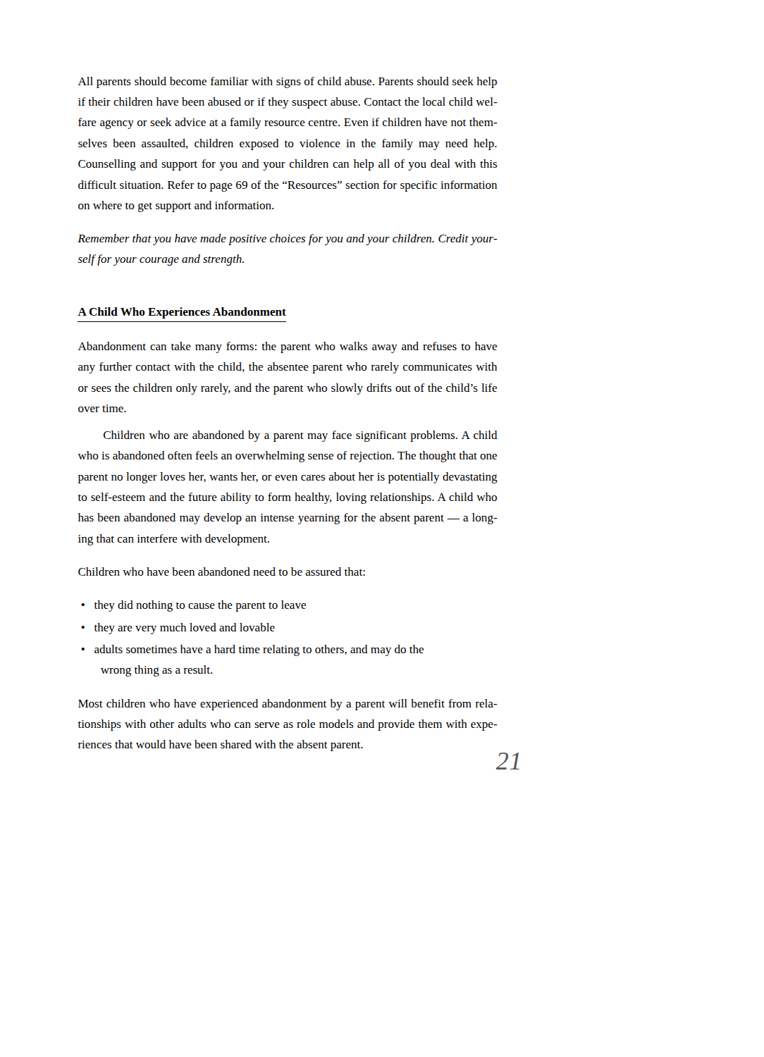All parents should become familiar with signs of child abuse. Parents should seek help if their children have been abused or if they suspect abuse. Contact the local child welfare agency or seek advice at a family resource centre. Even if children have not themselves been assaulted, children exposed to violence in the family may need help. Counselling and support for you and your children can help all of you deal with this difficult situation. Refer to page 69 of the “Resources” section for specific information on where to get support and information.
Remember that you have made positive choices for you and your children. Credit yourself for your courage and strength.
A Child Who Experiences Abandonment
Abandonment can take many forms: the parent who walks away and refuses to have any further contact with the child, the absentee parent who rarely communicates with or sees the children only rarely, and the parent who slowly drifts out of the child’s life over time.
Children who are abandoned by a parent may face significant problems. A child who is abandoned often feels an overwhelming sense of rejection. The thought that one parent no longer loves her, wants her, or even cares about her is potentially devastating to self-esteem and the future ability to form healthy, loving relationships. A child who has been abandoned may develop an intense yearning for the absent parent — a longing that can interfere with development.
Children who have been abandoned need to be assured that:
they did nothing to cause the parent to leave
they are very much loved and lovable
adults sometimes have a hard time relating to others, and may do the wrong thing as a result.
Most children who have experienced abandonment by a parent will benefit from relationships with other adults who can serve as role models and provide them with experiences that would have been shared with the absent parent.
21